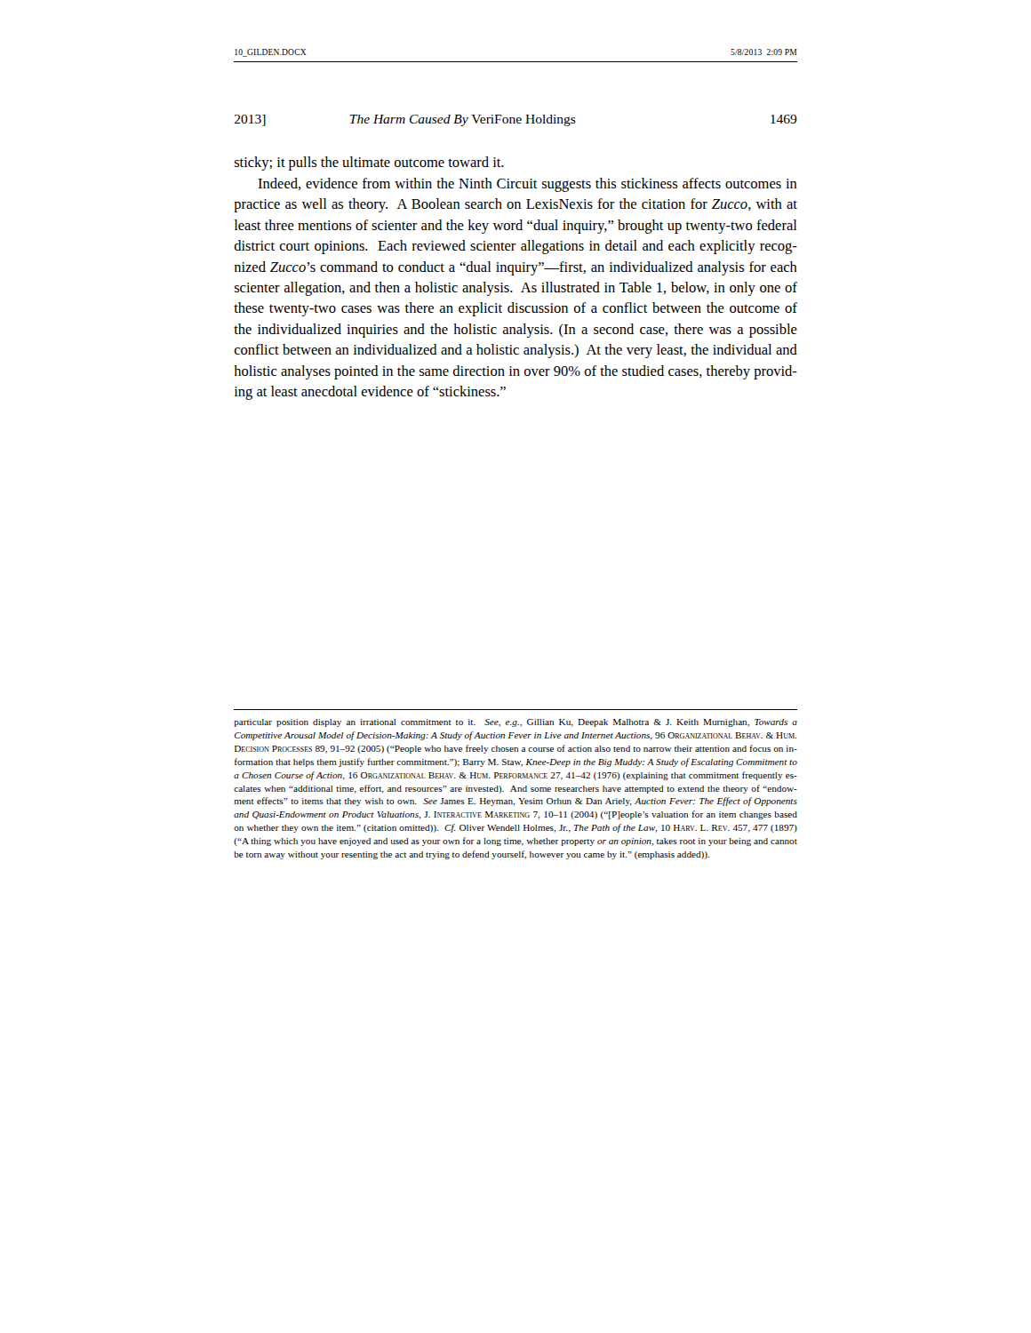10_GILDEN.DOCX 5/8/2013 2:09 PM
2013] The Harm Caused By VeriFone Holdings 1469
sticky; it pulls the ultimate outcome toward it.
Indeed, evidence from within the Ninth Circuit suggests this stickiness affects outcomes in practice as well as theory. A Boolean search on LexisNexis for the citation for Zucco, with at least three mentions of scienter and the key word “dual inquiry,” brought up twenty-two federal district court opinions. Each reviewed scienter allegations in detail and each explicitly recognized Zucco’s command to conduct a “dual inquiry”—first, an individualized analysis for each scienter allegation, and then a holistic analysis. As illustrated in Table 1, below, in only one of these twenty-two cases was there an explicit discussion of a conflict between the outcome of the individualized inquiries and the holistic analysis. (In a second case, there was a possible conflict between an individualized and a holistic analysis.) At the very least, the individual and holistic analyses pointed in the same direction in over 90% of the studied cases, thereby providing at least anecdotal evidence of “stickiness.”
particular position display an irrational commitment to it. See, e.g., Gillian Ku, Deepak Malhotra & J. Keith Murnighan, Towards a Competitive Arousal Model of Decision-Making: A Study of Auction Fever in Live and Internet Auctions, 96 Organizational Behav. & Hum. Decision Processes 89, 91–92 (2005) (“People who have freely chosen a course of action also tend to narrow their attention and focus on information that helps them justify further commitment.”); Barry M. Staw, Knee-Deep in the Big Muddy: A Study of Escalating Commitment to a Chosen Course of Action, 16 Organizational Behav. & Hum. Performance 27, 41–42 (1976) (explaining that commitment frequently escalates when “additional time, effort, and resources” are invested). And some researchers have attempted to extend the theory of “endowment effects” to items that they wish to own. See James E. Heyman, Yesim Orhun & Dan Ariely, Auction Fever: The Effect of Opponents and Quasi-Endowment on Product Valuations, J. Interactive Marketing 7, 10–11 (2004) (“[P]eople’s valuation for an item changes based on whether they own the item.” (citation omitted)). Cf. Oliver Wendell Holmes, Jr., The Path of the Law, 10 Harv. L. Rev. 457, 477 (1897) (“A thing which you have enjoyed and used as your own for a long time, whether property or an opinion, takes root in your being and cannot be torn away without your resenting the act and trying to defend yourself, however you came by it.” (emphasis added)).